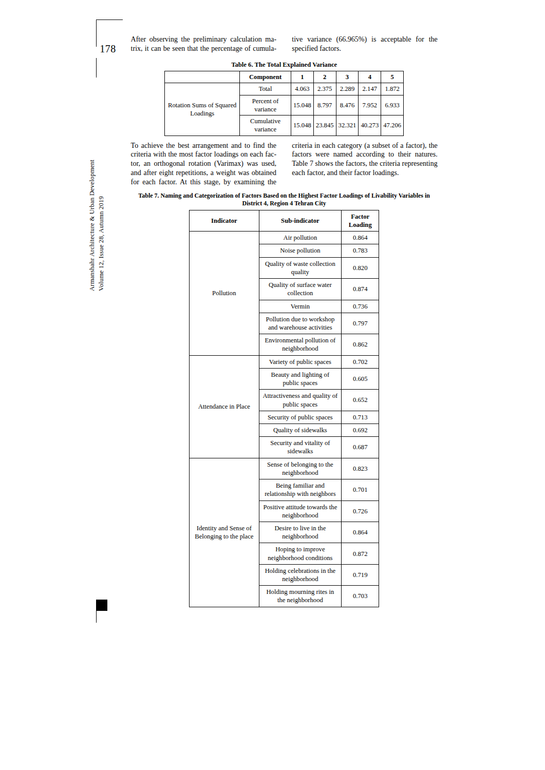178
Armanshahr Architecture & Urban Development Volume 12, Issue 28, Autumn 2019
After observing the preliminary calculation matrix, it can be seen that the percentage of cumulative variance (66.965%) is acceptable for the specified factors.
Table 6. The Total Explained Variance
| | Component | 1 | 2 | 3 | 4 | 5 |
| Rotation Sums of Squared Loadings | Total | 4.063 | 2.375 | 2.289 | 2.147 | 1.872 |
| Percent of variance | 15.048 | 8.797 | 8.476 | 7.952 | 6.933 |
| Cumulative variance | 15.048 | 23.845 | 32.321 | 40.273 | 47.206 |
To achieve the best arrangement and to find the criteria with the most factor loadings on each factor, an orthogonal rotation (Varimax) was used, and after eight repetitions, a weight was obtained for each factor. At this stage, by examining the criteria in each category (a subset of a factor), the factors were named according to their natures. Table 7 shows the factors, the criteria representing each factor, and their factor loadings.
Table 7. Naming and Categorization of Factors Based on the Highest Factor Loadings of Livability Variables in District 4, Region 4 Tehran City
| Indicator | Sub-indicator | Factor Loading |
| --- | --- | --- |
| Pollution | Air pollution | 0.864 |
| Noise pollution | 0.783 |
| Quality of waste collection quality | 0.820 |
| Quality of surface water collection | 0.874 |
| Vermin | 0.736 |
| Pollution due to workshop and warehouse activities | 0.797 |
| Environmental pollution of neighborhood | 0.862 |
| Attendance in Place | Variety of public spaces | 0.702 |
| Beauty and lighting of public spaces | 0.605 |
| Attractiveness and quality of public spaces | 0.652 |
| Security of public spaces | 0.713 |
| Quality of sidewalks | 0.692 |
| Security and vitality of sidewalks | 0.687 |
| Identity and Sense of Belonging to the place | Sense of belonging to the neighborhood | 0.823 |
| Being familiar and relationship with neighbors | 0.701 |
| Positive attitude towards the neighborhood | 0.726 |
| Desire to live in the neighborhood | 0.864 |
| Hoping to improve neighborhood conditions | 0.872 |
| Holding celebrations in the neighborhood | 0.719 |
| Holding mourning rites in the neighborhood | 0.703 |